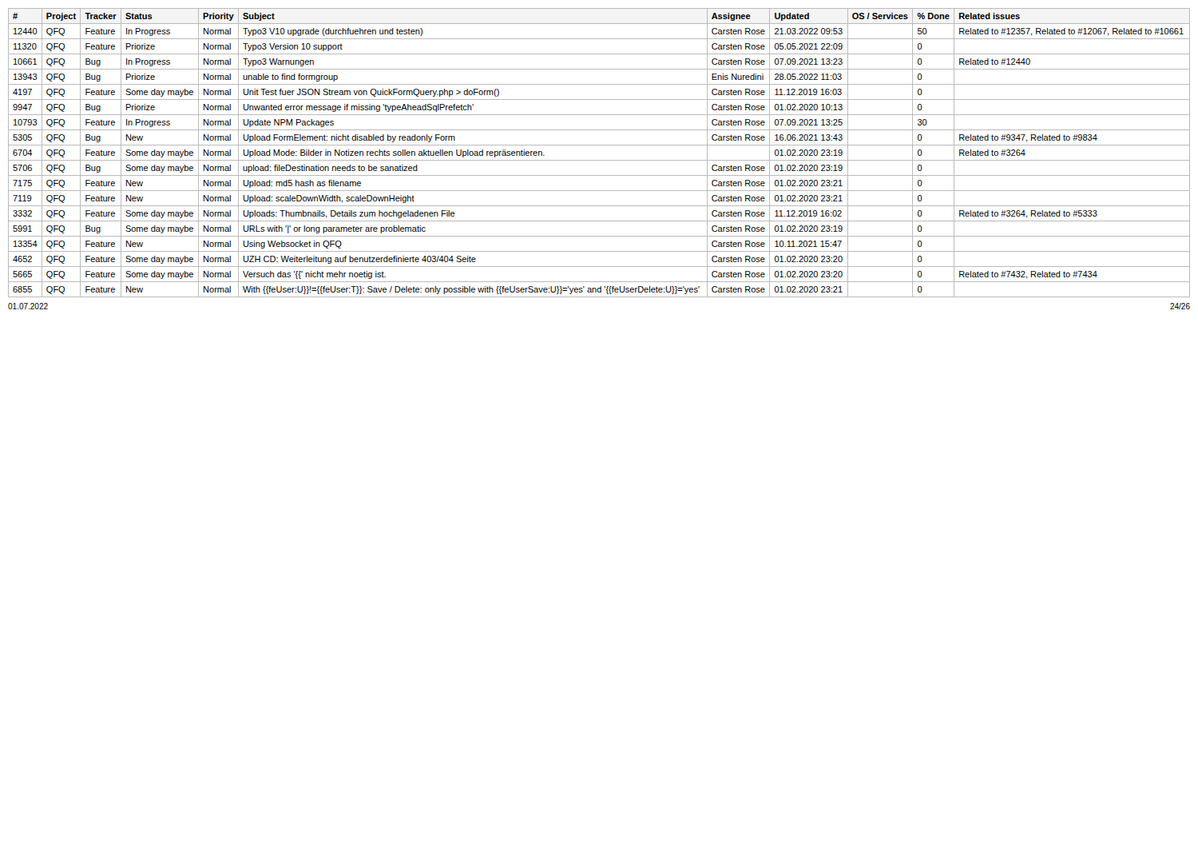| # | Project | Tracker | Status | Priority | Subject | Assignee | Updated | OS / Services | % Done | Related issues |
| --- | --- | --- | --- | --- | --- | --- | --- | --- | --- | --- |
| 12440 | QFQ | Feature | In Progress | Normal | Typo3 V10 upgrade (durchfuehren und testen) | Carsten Rose | 21.03.2022 09:53 | | 50 | Related to #12357, Related to #12067, Related to #10661 |
| 11320 | QFQ | Feature | Priorize | Normal | Typo3 Version 10 support | Carsten Rose | 05.05.2021 22:09 | | 0 | |
| 10661 | QFQ | Bug | In Progress | Normal | Typo3 Warnungen | Carsten Rose | 07.09.2021 13:23 | | 0 | Related to #12440 |
| 13943 | QFQ | Bug | Priorize | Normal | unable to find formgroup | Enis Nuredini | 28.05.2022 11:03 | | 0 | |
| 4197 | QFQ | Feature | Some day maybe | Normal | Unit Test fuer JSON Stream von QuickFormQuery.php > doForm() | Carsten Rose | 11.12.2019 16:03 | | 0 | |
| 9947 | QFQ | Bug | Priorize | Normal | Unwanted error message if missing 'typeAheadSqlPrefetch' | Carsten Rose | 01.02.2020 10:13 | | 0 | |
| 10793 | QFQ | Feature | In Progress | Normal | Update NPM Packages | Carsten Rose | 07.09.2021 13:25 | | 30 | |
| 5305 | QFQ | Bug | New | Normal | Upload FormElement: nicht disabled by readonly Form | Carsten Rose | 16.06.2021 13:43 | | 0 | Related to #9347, Related to #9834 |
| 6704 | QFQ | Feature | Some day maybe | Normal | Upload Mode: Bilder in Notizen rechts sollen aktuellen Upload repräsentieren. | | 01.02.2020 23:19 | | 0 | Related to #3264 |
| 5706 | QFQ | Bug | Some day maybe | Normal | upload: fileDestination needs to be sanatized | Carsten Rose | 01.02.2020 23:19 | | 0 | |
| 7175 | QFQ | Feature | New | Normal | Upload: md5 hash as filename | Carsten Rose | 01.02.2020 23:21 | | 0 | |
| 7119 | QFQ | Feature | New | Normal | Upload: scaleDownWidth, scaleDownHeight | Carsten Rose | 01.02.2020 23:21 | | 0 | |
| 3332 | QFQ | Feature | Some day maybe | Normal | Uploads: Thumbnails, Details zum hochgeladenen File | Carsten Rose | 11.12.2019 16:02 | | 0 | Related to #3264, Related to #5333 |
| 5991 | QFQ | Bug | Some day maybe | Normal | URLs with '/' or long parameter are problematic | Carsten Rose | 01.02.2020 23:19 | | 0 | |
| 13354 | QFQ | Feature | New | Normal | Using Websocket in QFQ | Carsten Rose | 10.11.2021 15:47 | | 0 | |
| 4652 | QFQ | Feature | Some day maybe | Normal | UZH CD: Weiterleitung auf benutzerdefinierte 403/404 Seite | Carsten Rose | 01.02.2020 23:20 | | 0 | |
| 5665 | QFQ | Feature | Some day maybe | Normal | Versuch das '{{' nicht mehr noetig ist. | Carsten Rose | 01.02.2020 23:20 | | 0 | Related to #7432, Related to #7434 |
| 6855 | QFQ | Feature | New | Normal | With {{feUser:U}}!={{feUser:T}}: Save / Delete: only possible with {{feUserSave:U}}='yes' and '{{feUserDelete:U}}='yes' | Carsten Rose | 01.02.2020 23:21 | | 0 | |
01.07.2022 24/26